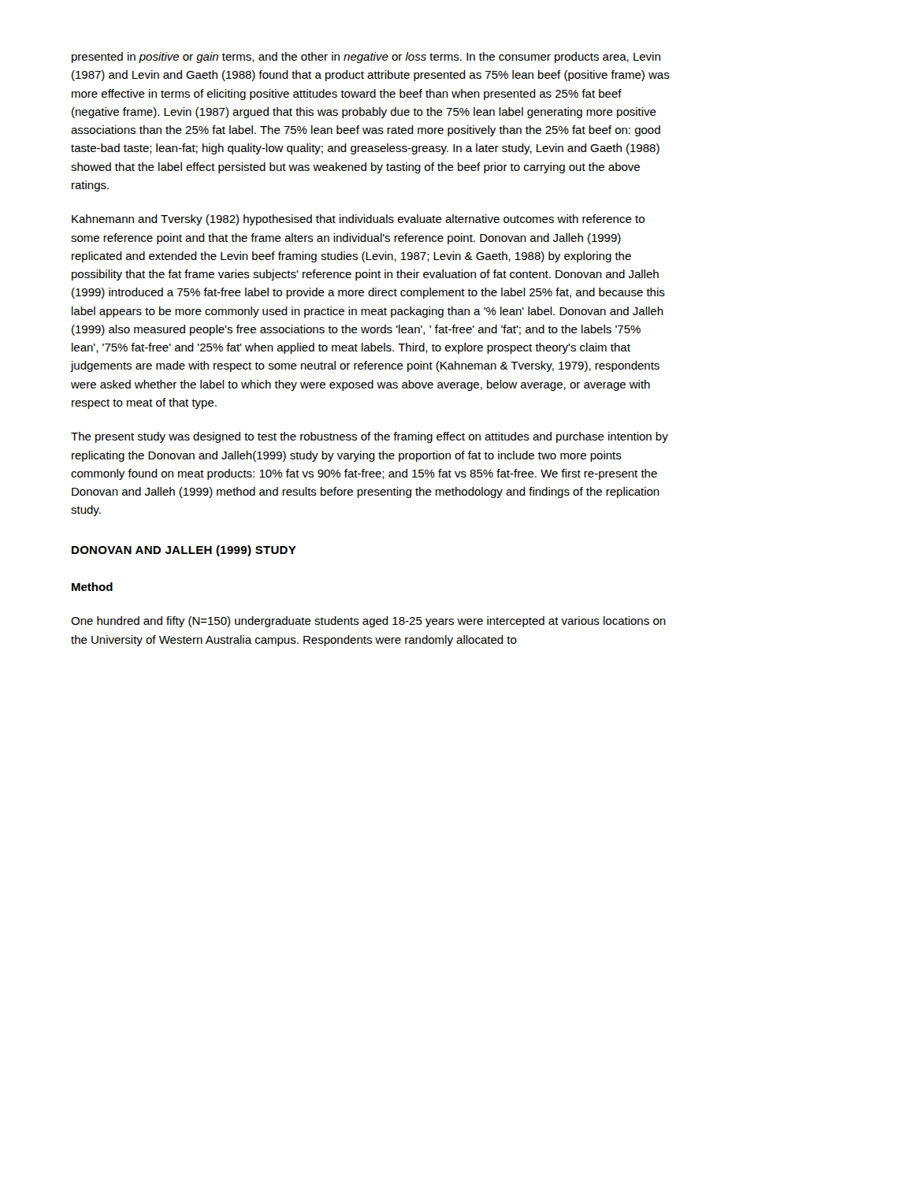presented in positive or gain terms, and the other in negative or loss terms. In the consumer products area, Levin (1987) and Levin and Gaeth (1988) found that a product attribute presented as 75% lean beef (positive frame) was more effective in terms of eliciting positive attitudes toward the beef than when presented as 25% fat beef (negative frame). Levin (1987) argued that this was probably due to the 75% lean label generating more positive associations than the 25% fat label. The 75% lean beef was rated more positively than the 25% fat beef on: good taste-bad taste; lean-fat; high quality-low quality; and greaseless-greasy. In a later study, Levin and Gaeth (1988) showed that the label effect persisted but was weakened by tasting of the beef prior to carrying out the above ratings.
Kahnemann and Tversky (1982) hypothesised that individuals evaluate alternative outcomes with reference to some reference point and that the frame alters an individual's reference point. Donovan and Jalleh (1999) replicated and extended the Levin beef framing studies (Levin, 1987; Levin & Gaeth, 1988) by exploring the possibility that the fat frame varies subjects' reference point in their evaluation of fat content. Donovan and Jalleh (1999) introduced a 75% fat-free label to provide a more direct complement to the label 25% fat, and because this label appears to be more commonly used in practice in meat packaging than a '% lean' label. Donovan and Jalleh (1999) also measured people's free associations to the words 'lean', ' fat-free' and 'fat'; and to the labels '75% lean', '75% fat-free' and '25% fat' when applied to meat labels. Third, to explore prospect theory's claim that judgements are made with respect to some neutral or reference point (Kahneman & Tversky, 1979), respondents were asked whether the label to which they were exposed was above average, below average, or average with respect to meat of that type.
The present study was designed to test the robustness of the framing effect on attitudes and purchase intention by replicating the Donovan and Jalleh(1999) study by varying the proportion of fat to include two more points commonly found on meat products: 10% fat vs 90% fat-free; and 15% fat vs 85% fat-free. We first re-present the Donovan and Jalleh (1999) method and results before presenting the methodology and findings of the replication study.
DONOVAN AND JALLEH (1999) STUDY
Method
One hundred and fifty (N=150) undergraduate students aged 18-25 years were intercepted at various locations on the University of Western Australia campus. Respondents were randomly allocated to